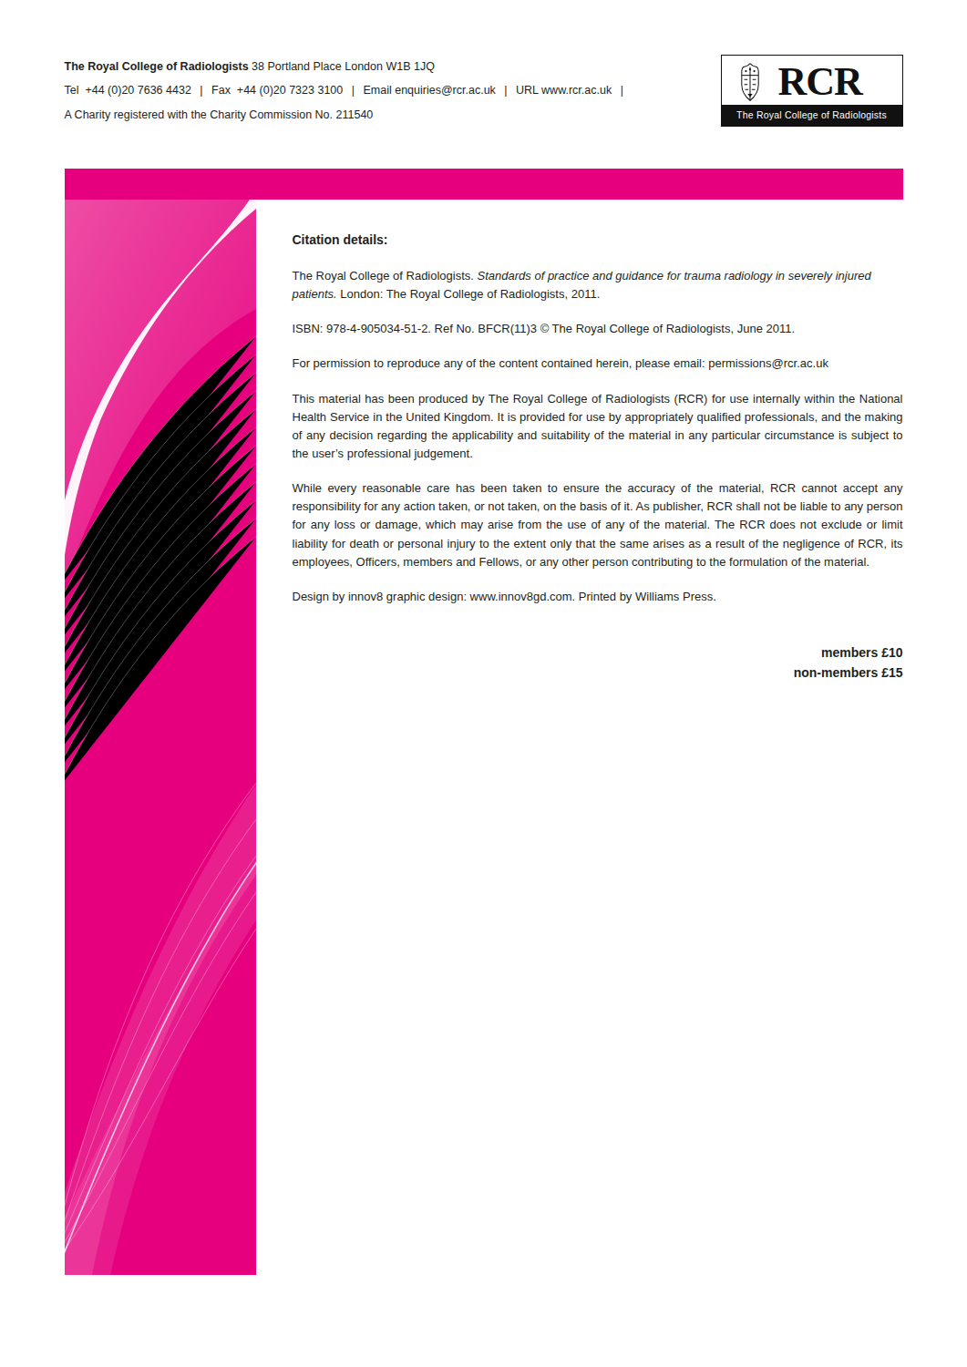The Royal College of Radiologists 38 Portland Place London W1B 1JQ
Tel +44 (0)20 7636 4432 | Fax +44 (0)20 7323 3100 | Email enquiries@rcr.ac.uk | URL www.rcr.ac.uk |
A Charity registered with the Charity Commission No. 211540
RCR
The Royal College of Radiologists
Citation details:
The Royal College of Radiologists. Standards of practice and guidance for trauma radiology in severely injured patients. London: The Royal College of Radiologists, 2011.
ISBN: 978-4-905034-51-2. Ref No. BFCR(11)3 © The Royal College of Radiologists, June 2011.
For permission to reproduce any of the content contained herein, please email: permissions@rcr.ac.uk
This material has been produced by The Royal College of Radiologists (RCR) for use internally within the National Health Service in the United Kingdom. It is provided for use by appropriately qualified professionals, and the making of any decision regarding the applicability and suitability of the material in any particular circumstance is subject to the user’s professional judgement.
While every reasonable care has been taken to ensure the accuracy of the material, RCR cannot accept any responsibility for any action taken, or not taken, on the basis of it. As publisher, RCR shall not be liable to any person for any loss or damage, which may arise from the use of any of the material. The RCR does not exclude or limit liability for death or personal injury to the extent only that the same arises as a result of the negligence of RCR, its employees, Officers, members and Fellows, or any other person contributing to the formulation of the material.
Design by innov8 graphic design: www.innov8gd.com. Printed by Williams Press.
members £10
non-members £15